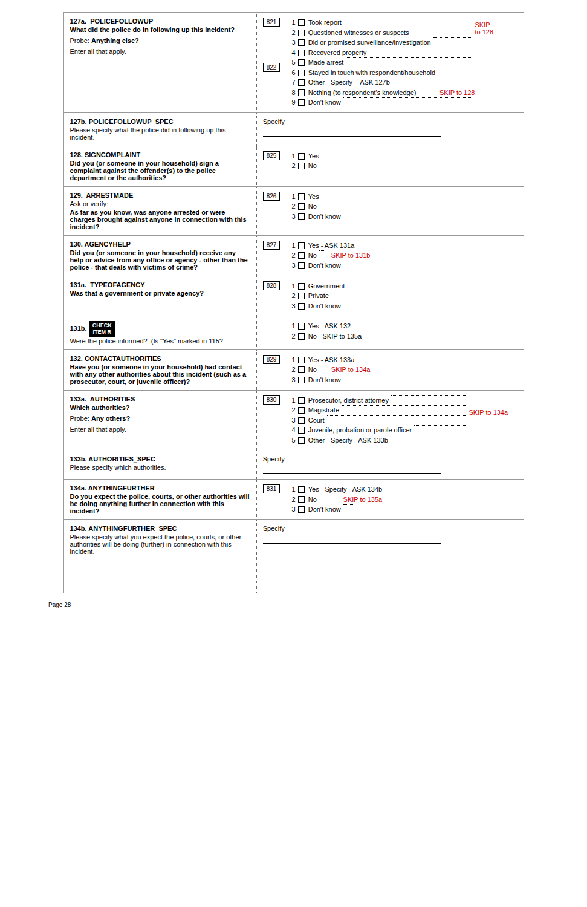127a. POLICEFOLLOWUP
What did the police do in following up this incident?
Probe: Anything else?
Enter all that apply.
821
822
1 Took report
2 Questioned witnesses or suspects
3 Did or promised surveillance/investigation
4 Recovered property
5 Made arrest
6 Stayed in touch with respondent/household
7 Other - Specify - ASK 127b
8 Nothing (to respondent's knowledge) SKIP to 128
9 Don't know
SKIP
to 128
127b. POLICEFOLLOWUP_SPEC
Please specify what the police did in following up this incident.
Specify
128. SIGNCOMPLAINT
Did you (or someone in your household) sign a complaint against the offender(s) to the police department or the authorities?
825
1 Yes
2 No
129. ARRESTMADE
Ask or verify:
As far as you know, was anyone arrested or were charges brought against anyone in connection with this incident?
826
1 Yes
2 No
3 Don't know
130. AGENCYHELP
Did you (or someone in your household) receive any help or advice from any office or agency - other than the police - that deals with victims of crime?
827
1 Yes - ASK 131a
2 No SKIP to 131b
3 Don't know
131a. TYPEOFAGENCY
Was that a government or private agency?
828
1 Government
2 Private
3 Don't know
131b. CHECK
ITEM R Were the police informed? (Is "Yes" marked in 115?
1 Yes - ASK 132
2 No - SKIP to 135a
132. CONTACTAUTHORITIES
Have you (or someone in your household) had contact with any other authorities about this incident (such as a prosecutor, court, or juvenile officer)?
829
1 Yes - ASK 133a
2 No SKIP to 134a
3 Don't know
133a. AUTHORITIES
Which authorities?
Probe: Any others?
Enter all that apply.
830
1 Prosecutor, district attorney
2 Magistrate
3 Court
4 Juvenile, probation or parole officer
5 Other - Specify - ASK 133b
SKIP to 134a
133b. AUTHORITIES_SPEC
Please specify which authorities.
Specify
134a. ANYTHINGFURTHER
Do you expect the police, courts, or other authorities will be doing anything further in connection with this incident?
831
1 Yes - Specify - ASK 134b
2 No SKIP to 135a
3 Don't know
134b. ANYTHINGFURTHER_SPEC
Please specify what you expect the police, courts, or other authorities will be doing (further) in connection with this incident.
Specify
Page 28